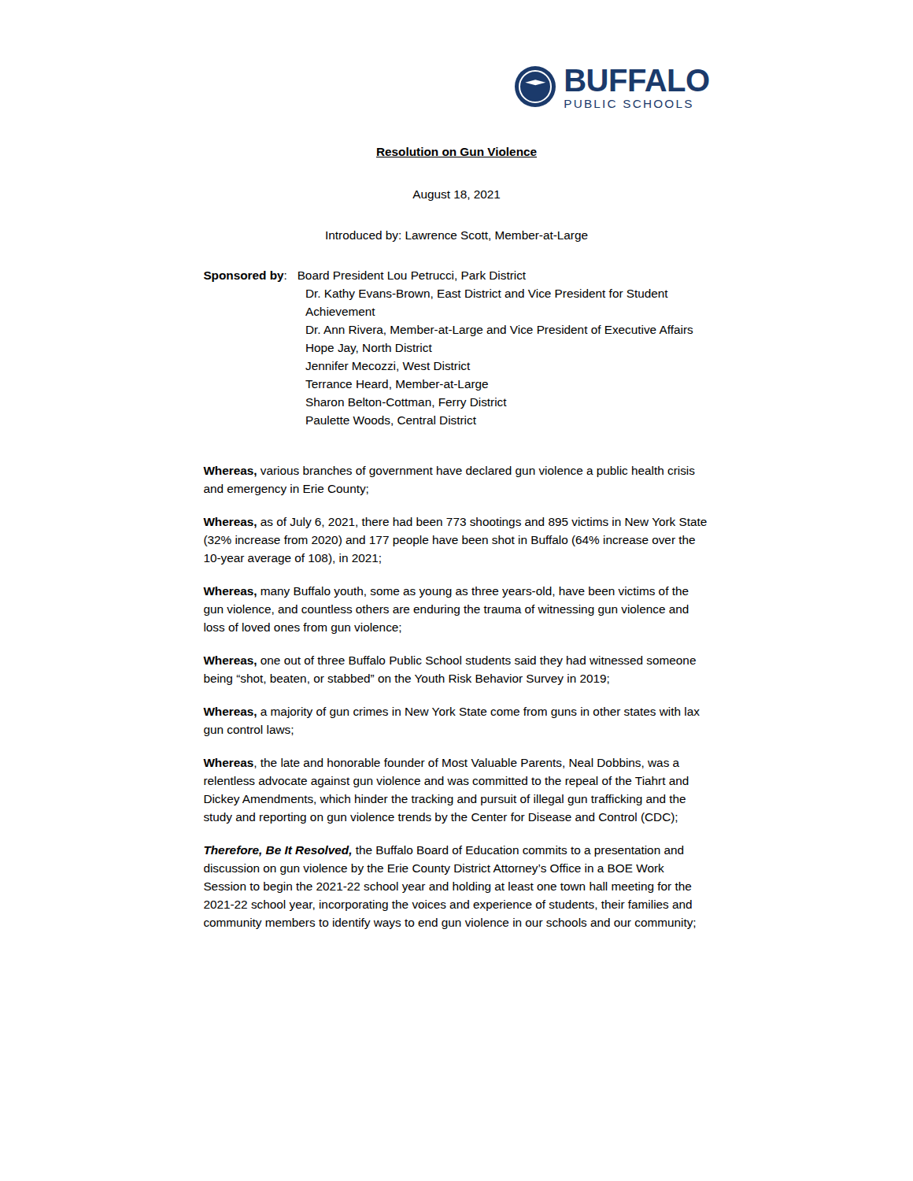BUFFALO PUBLIC SCHOOLS
Resolution on Gun Violence
August 18, 2021
Introduced by: Lawrence Scott, Member-at-Large
Sponsored by: Board President Lou Petrucci, Park District
Dr. Kathy Evans-Brown, East District and Vice President for Student Achievement
Dr. Ann Rivera, Member-at-Large and Vice President of Executive Affairs
Hope Jay, North District
Jennifer Mecozzi, West District
Terrance Heard, Member-at-Large
Sharon Belton-Cottman, Ferry District
Paulette Woods, Central District
Whereas, various branches of government have declared gun violence a public health crisis and emergency in Erie County;
Whereas, as of July 6, 2021, there had been 773 shootings and 895 victims in New York State (32% increase from 2020) and 177 people have been shot in Buffalo (64% increase over the 10-year average of 108), in 2021;
Whereas, many Buffalo youth, some as young as three years-old, have been victims of the gun violence, and countless others are enduring the trauma of witnessing gun violence and loss of loved ones from gun violence;
Whereas, one out of three Buffalo Public School students said they had witnessed someone being “shot, beaten, or stabbed” on the Youth Risk Behavior Survey in 2019;
Whereas, a majority of gun crimes in New York State come from guns in other states with lax gun control laws;
Whereas, the late and honorable founder of Most Valuable Parents, Neal Dobbins, was a relentless advocate against gun violence and was committed to the repeal of the Tiahrt and Dickey Amendments, which hinder the tracking and pursuit of illegal gun trafficking and the study and reporting on gun violence trends by the Center for Disease and Control (CDC);
Therefore, Be It Resolved, the Buffalo Board of Education commits to a presentation and discussion on gun violence by the Erie County District Attorney’s Office in a BOE Work Session to begin the 2021-22 school year and holding at least one town hall meeting for the 2021-22 school year, incorporating the voices and experience of students, their families and community members to identify ways to end gun violence in our schools and our community;